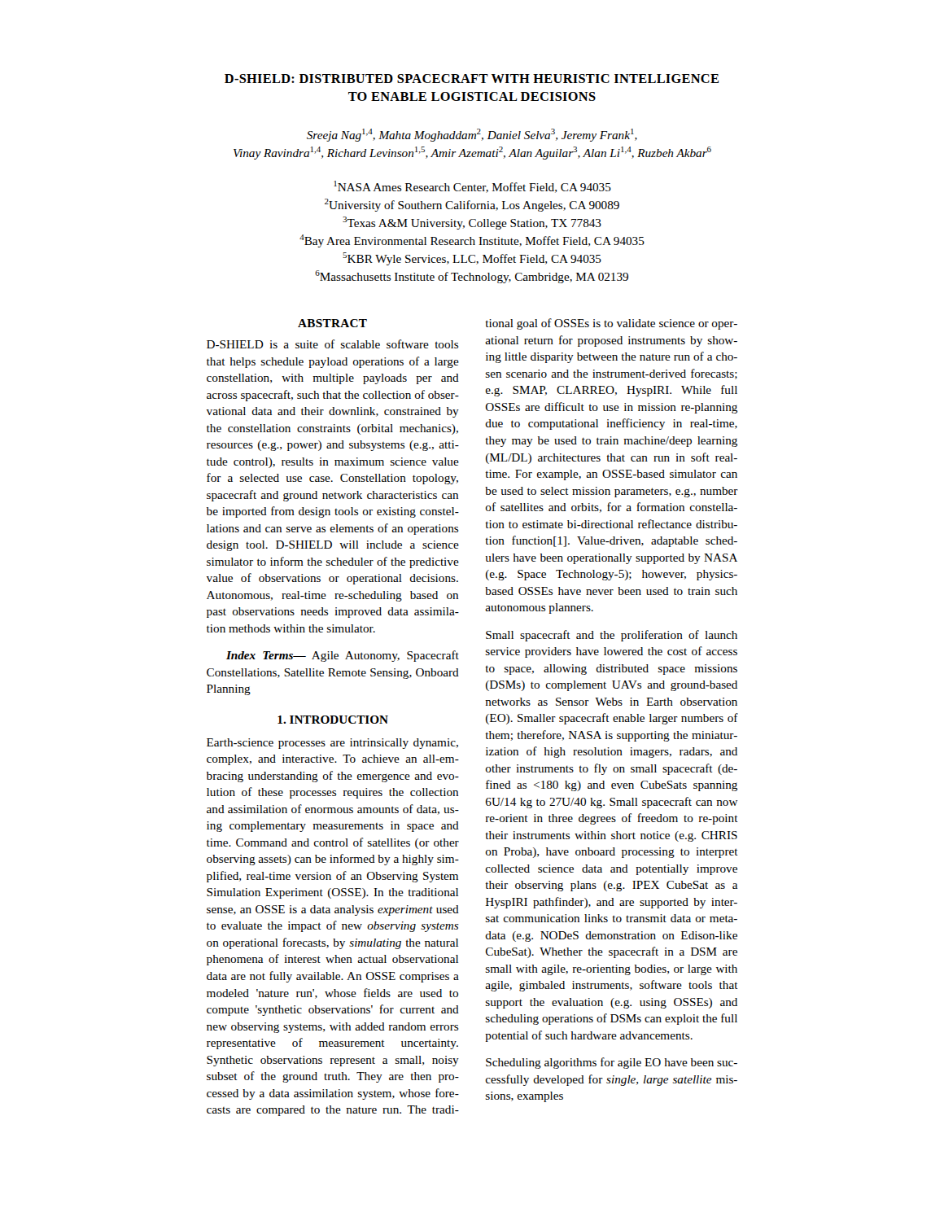D-SHIELD: DISTRIBUTED SPACECRAFT WITH HEURISTIC INTELLIGENCE
TO ENABLE LOGISTICAL DECISIONS
Sreeja Nag1,4, Mahta Moghaddam2, Daniel Selva3, Jeremy Frank1,
Vinay Ravindra1,4, Richard Levinson1,5, Amir Azemati2, Alan Aguilar3, Alan Li1,4, Ruzbeh Akbar6
1NASA Ames Research Center, Moffet Field, CA 94035
2University of Southern California, Los Angeles, CA 90089
3Texas A&M University, College Station, TX 77843
4Bay Area Environmental Research Institute, Moffet Field, CA 94035
5KBR Wyle Services, LLC, Moffet Field, CA 94035
6Massachusetts Institute of Technology, Cambridge, MA 02139
ABSTRACT
D-SHIELD is a suite of scalable software tools that helps schedule payload operations of a large constellation, with multiple payloads per and across spacecraft, such that the collection of observational data and their downlink, constrained by the constellation constraints (orbital mechanics), resources (e.g., power) and subsystems (e.g., attitude control), results in maximum science value for a selected use case. Constellation topology, spacecraft and ground network characteristics can be imported from design tools or existing constellations and can serve as elements of an operations design tool. D-SHIELD will include a science simulator to inform the scheduler of the predictive value of observations or operational decisions. Autonomous, real-time re-scheduling based on past observations needs improved data assimilation methods within the simulator.
Index Terms— Agile Autonomy, Spacecraft Constellations, Satellite Remote Sensing, Onboard Planning
1. INTRODUCTION
Earth-science processes are intrinsically dynamic, complex, and interactive. To achieve an all-embracing understanding of the emergence and evolution of these processes requires the collection and assimilation of enormous amounts of data, using complementary measurements in space and time. Command and control of satellites (or other observing assets) can be informed by a highly simplified, real-time version of an Observing System Simulation Experiment (OSSE). In the traditional sense, an OSSE is a data analysis experiment used to evaluate the impact of new observing systems on operational forecasts, by simulating the natural phenomena of interest when actual observational data are not fully available. An OSSE comprises a modeled 'nature run', whose fields are used to compute 'synthetic observations' for current and new observing systems, with added random errors representative of measurement uncertainty. Synthetic observations represent a small, noisy subset of the ground truth. They are then processed by a data assimilation system, whose forecasts are compared to the nature run. The traditional goal of OSSEs is to validate science or operational return for proposed instruments by showing little disparity between the nature run of a chosen scenario and the instrument-derived forecasts; e.g. SMAP, CLARREO, HyspIRI. While full OSSEs are difficult to use in mission re-planning due to computational inefficiency in real-time, they may be used to train machine/deep learning (ML/DL) architectures that can run in soft real-time. For example, an OSSE-based simulator can be used to select mission parameters, e.g., number of satellites and orbits, for a formation constellation to estimate bi-directional reflectance distribution function[1]. Value-driven, adaptable schedulers have been operationally supported by NASA (e.g. Space Technology-5); however, physics-based OSSEs have never been used to train such autonomous planners.
Small spacecraft and the proliferation of launch service providers have lowered the cost of access to space, allowing distributed space missions (DSMs) to complement UAVs and ground-based networks as Sensor Webs in Earth observation (EO). Smaller spacecraft enable larger numbers of them; therefore, NASA is supporting the miniaturization of high resolution imagers, radars, and other instruments to fly on small spacecraft (defined as <180 kg) and even CubeSats spanning 6U/14 kg to 27U/40 kg. Small spacecraft can now re-orient in three degrees of freedom to re-point their instruments within short notice (e.g. CHRIS on Proba), have onboard processing to interpret collected science data and potentially improve their observing plans (e.g. IPEX CubeSat as a HyspIRI pathfinder), and are supported by inter-sat communication links to transmit data or metadata (e.g. NODeS demonstration on Edison-like CubeSat). Whether the spacecraft in a DSM are small with agile, re-orienting bodies, or large with agile, gimbaled instruments, software tools that support the evaluation (e.g. using OSSEs) and scheduling operations of DSMs can exploit the full potential of such hardware advancements.
Scheduling algorithms for agile EO have been successfully developed for single, large satellite missions, examples